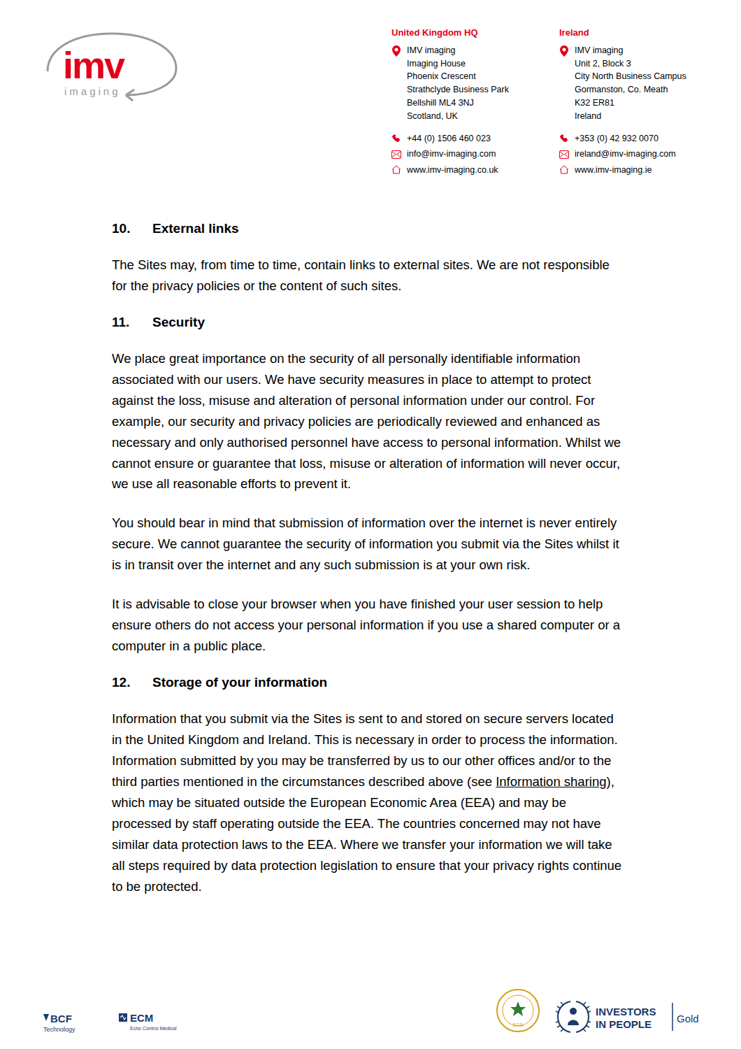imv imaging
United Kingdom HQ
IMV imaging
Imaging House
Phoenix Crescent
Strathclyde Business Park
Bellshill ML4 3NJ
Scotland, UK
+44 (0) 1506 460 023
info@imv-imaging.com
www.imv-imaging.co.uk
Ireland
IMV imaging
Unit 2, Block 3
City North Business Campus
Gormanston, Co. Meath
K32 ER81
Ireland
+353 (0) 42 932 0070
ireland@imv-imaging.com
www.imv-imaging.ie
10. External links
The Sites may, from time to time, contain links to external sites. We are not responsible for the privacy policies or the content of such sites.
11. Security
We place great importance on the security of all personally identifiable information associated with our users. We have security measures in place to attempt to protect against the loss, misuse and alteration of personal information under our control. For example, our security and privacy policies are periodically reviewed and enhanced as necessary and only authorised personnel have access to personal information. Whilst we cannot ensure or guarantee that loss, misuse or alteration of information will never occur, we use all reasonable efforts to prevent it.
You should bear in mind that submission of information over the internet is never entirely secure. We cannot guarantee the security of information you submit via the Sites whilst it is in transit over the internet and any such submission is at your own risk.
It is advisable to close your browser when you have finished your user session to help ensure others do not access your personal information if you use a shared computer or a computer in a public place.
12. Storage of your information
Information that you submit via the Sites is sent to and stored on secure servers located in the United Kingdom and Ireland. This is necessary in order to process the information. Information submitted by you may be transferred by us to our other offices and/or to the third parties mentioned in the circumstances described above (see Information sharing), which may be situated outside the European Economic Area (EEA) and may be processed by staff operating outside the EEA. The countries concerned may not have similar data protection laws to the EEA. Where we transfer your information we will take all steps required by data protection legislation to ensure that your privacy rights continue to be protected.
BCF Technology ECM Echo Control Medical
SGS INVESTORS IN PEOPLE Gold